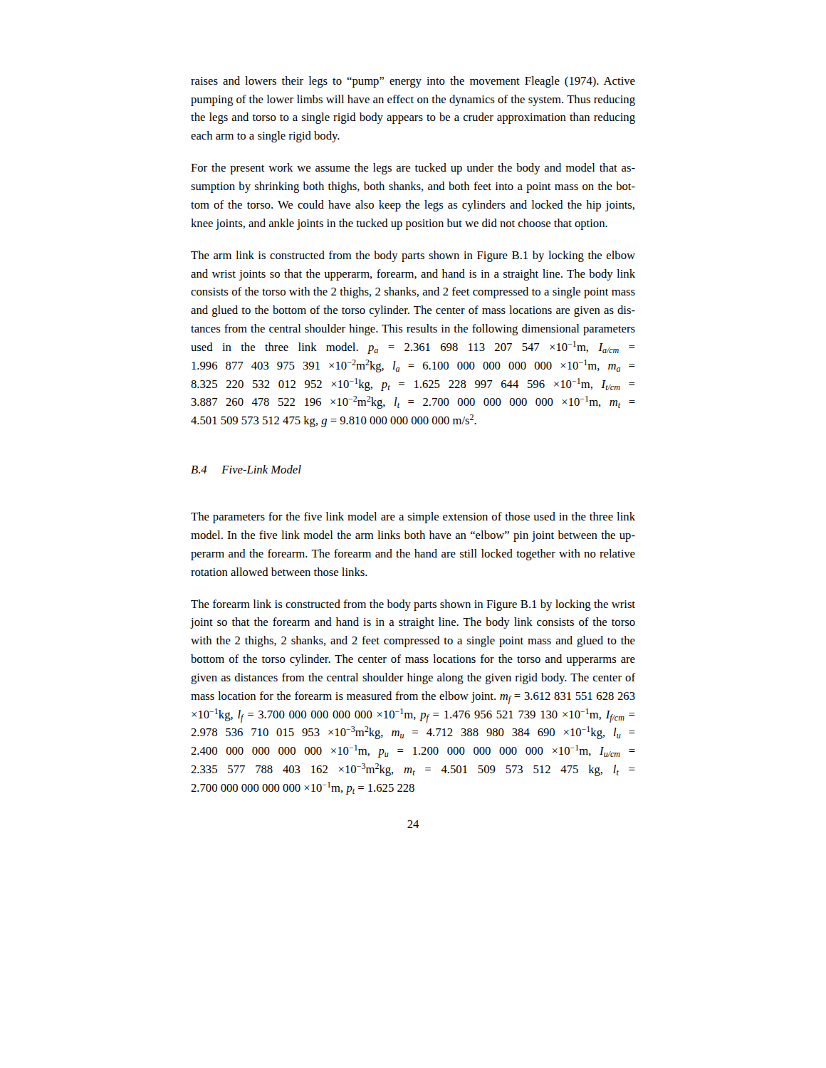raises and lowers their legs to “pump” energy into the movement Fleagle (1974). Active pumping of the lower limbs will have an effect on the dynamics of the system. Thus reducing the legs and torso to a single rigid body appears to be a cruder approximation than reducing each arm to a single rigid body.
For the present work we assume the legs are tucked up under the body and model that assumption by shrinking both thighs, both shanks, and both feet into a point mass on the bottom of the torso. We could have also keep the legs as cylinders and locked the hip joints, knee joints, and ankle joints in the tucked up position but we did not choose that option.
The arm link is constructed from the body parts shown in Figure B.1 by locking the elbow and wrist joints so that the upperarm, forearm, and hand is in a straight line. The body link consists of the torso with the 2 thighs, 2 shanks, and 2 feet compressed to a single point mass and glued to the bottom of the torso cylinder. The center of mass locations are given as distances from the central shoulder hinge. This results in the following dimensional parameters used in the three link model. pa = 2.361 698 113 207 547 ×10−1m, Ia/cm = 1.996 877 403 975 391 ×10−2m2kg, la = 6.100 000 000 000 000 ×10−1m, ma = 8.325 220 532 012 952 ×10−1kg, pt = 1.625 228 997 644 596 ×10−1m, It/cm = 3.887 260 478 522 196 ×10−2m2kg, lt = 2.700 000 000 000 000 ×10−1m, mt = 4.501 509 573 512 475 kg, g = 9.810 000 000 000 000 m/s2.
B.4 Five-Link Model
The parameters for the five link model are a simple extension of those used in the three link model. In the five link model the arm links both have an “elbow” pin joint between the upperarm and the forearm. The forearm and the hand are still locked together with no relative rotation allowed between those links.
The forearm link is constructed from the body parts shown in Figure B.1 by locking the wrist joint so that the forearm and hand is in a straight line. The body link consists of the torso with the 2 thighs, 2 shanks, and 2 feet compressed to a single point mass and glued to the bottom of the torso cylinder. The center of mass locations for the torso and upperarms are given as distances from the central shoulder hinge along the given rigid body. The center of mass location for the forearm is measured from the elbow joint. mf = 3.612 831 551 628 263 ×10−1kg, lf = 3.700 000 000 000 000 ×10−1m, pf = 1.476 956 521 739 130 ×10−1m, If/cm = 2.978 536 710 015 953 ×10−3m2kg, mu = 4.712 388 980 384 690 ×10−1kg, lu = 2.400 000 000 000 000 ×10−1m, pu = 1.200 000 000 000 000 ×10−1m, Iu/cm = 2.335 577 788 403 162 ×10−3m2kg, mt = 4.501 509 573 512 475 kg, lt = 2.700 000 000 000 000 ×10−1m, pt = 1.625 228
24